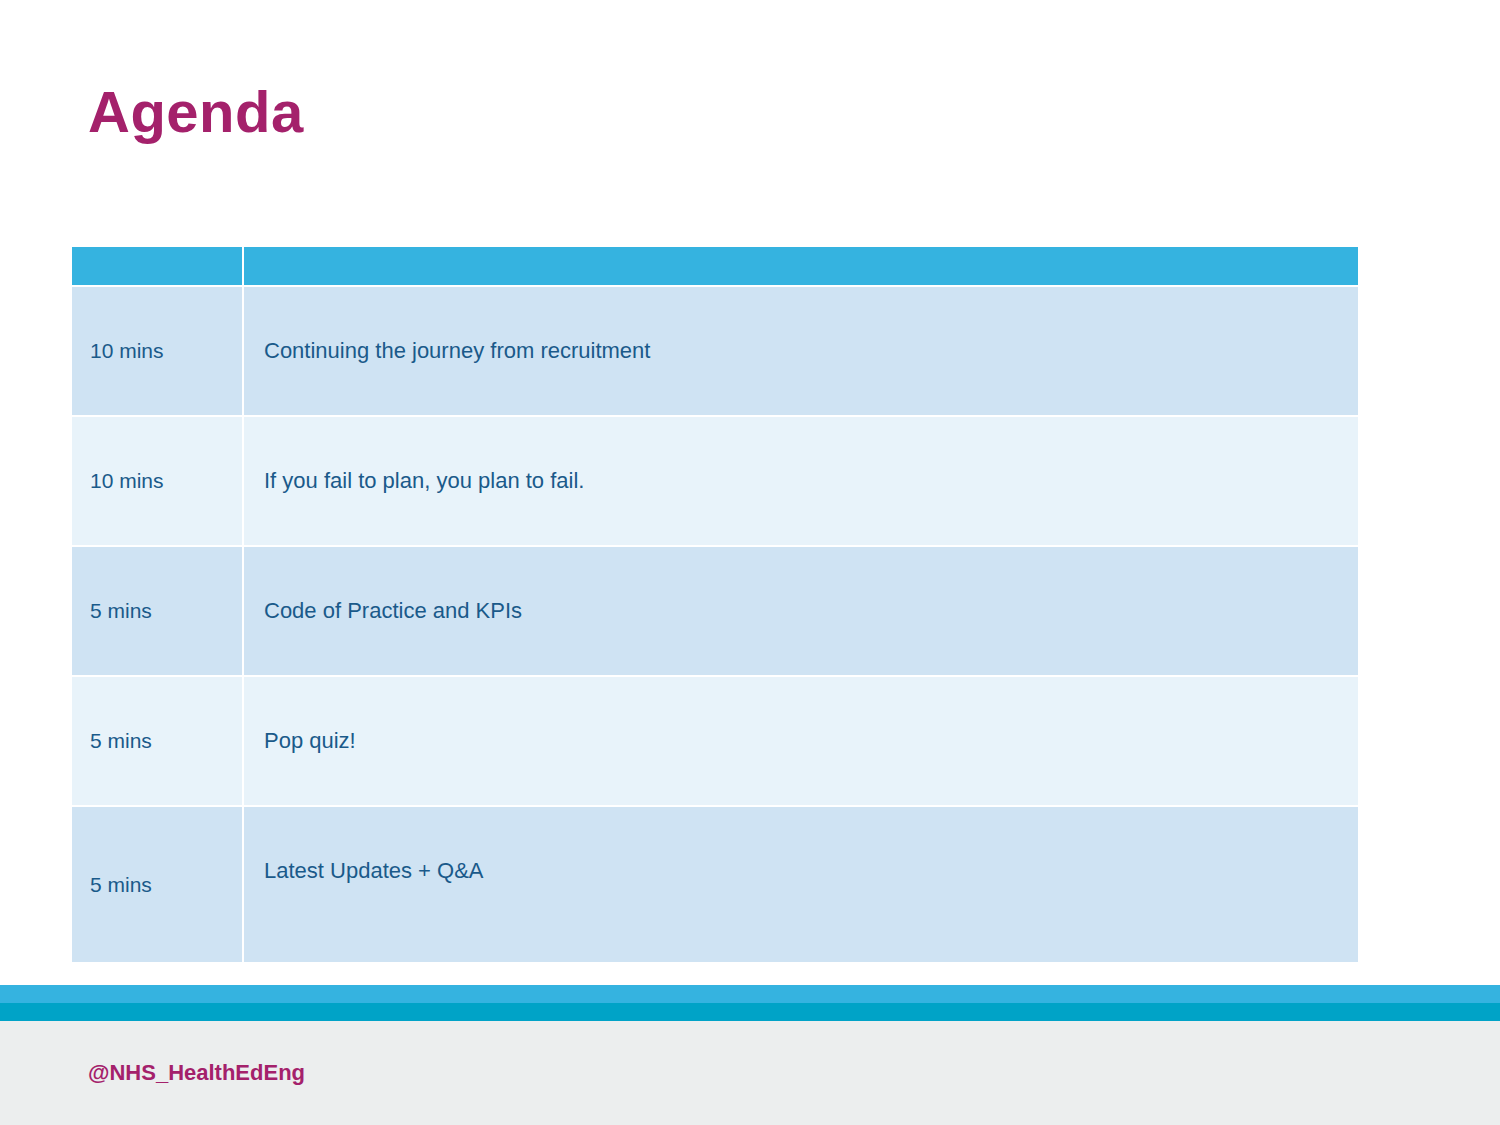Agenda
| 10 mins | Continuing the journey from recruitment |
| 10 mins | If you fail to plan, you plan to fail. |
| 5 mins | Code of Practice and KPIs |
| 5 mins | Pop quiz! |
| 5 mins | Latest Updates + Q&A |
@NHS_HealthEdEng